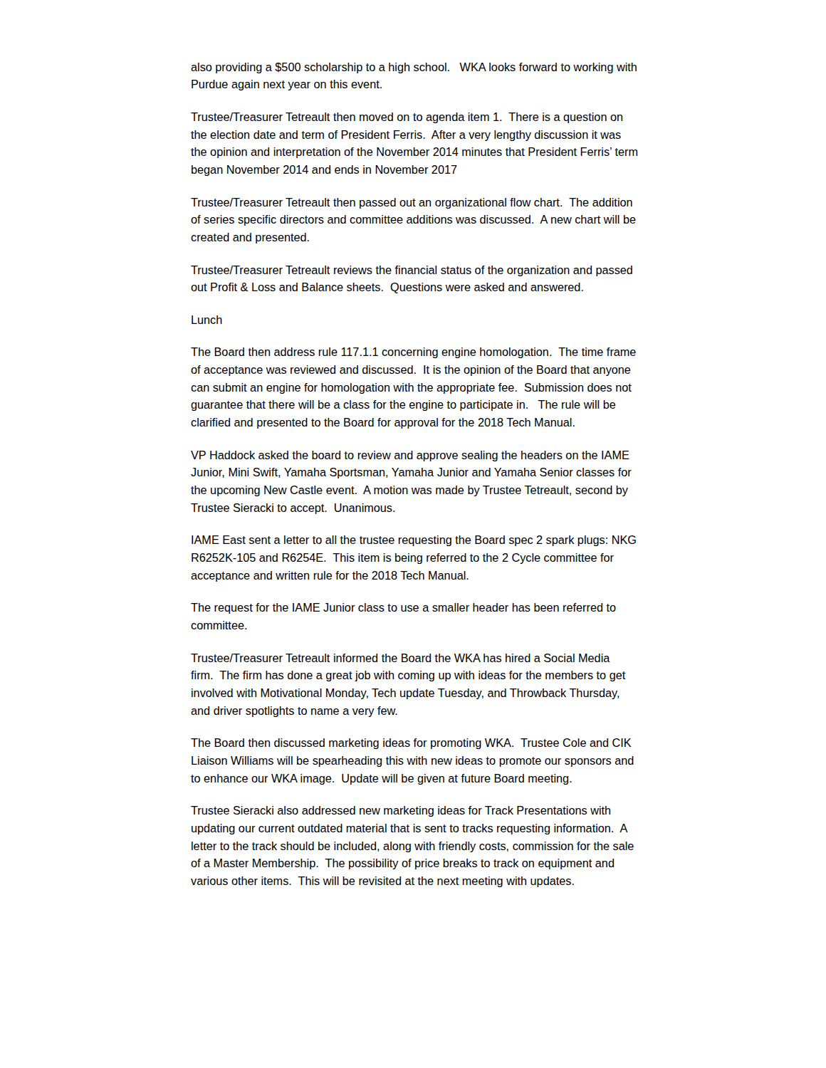also providing a $500 scholarship to a high school. WKA looks forward to working with Purdue again next year on this event.
Trustee/Treasurer Tetreault then moved on to agenda item 1. There is a question on the election date and term of President Ferris. After a very lengthy discussion it was the opinion and interpretation of the November 2014 minutes that President Ferris’ term began November 2014 and ends in November 2017
Trustee/Treasurer Tetreault then passed out an organizational flow chart. The addition of series specific directors and committee additions was discussed. A new chart will be created and presented.
Trustee/Treasurer Tetreault reviews the financial status of the organization and passed out Profit & Loss and Balance sheets. Questions were asked and answered.
Lunch
The Board then address rule 117.1.1 concerning engine homologation. The time frame of acceptance was reviewed and discussed. It is the opinion of the Board that anyone can submit an engine for homologation with the appropriate fee. Submission does not guarantee that there will be a class for the engine to participate in. The rule will be clarified and presented to the Board for approval for the 2018 Tech Manual.
VP Haddock asked the board to review and approve sealing the headers on the IAME Junior, Mini Swift, Yamaha Sportsman, Yamaha Junior and Yamaha Senior classes for the upcoming New Castle event. A motion was made by Trustee Tetreault, second by Trustee Sieracki to accept. Unanimous.
IAME East sent a letter to all the trustee requesting the Board spec 2 spark plugs: NKG R6252K-105 and R6254E. This item is being referred to the 2 Cycle committee for acceptance and written rule for the 2018 Tech Manual.
The request for the IAME Junior class to use a smaller header has been referred to committee.
Trustee/Treasurer Tetreault informed the Board the WKA has hired a Social Media firm. The firm has done a great job with coming up with ideas for the members to get involved with Motivational Monday, Tech update Tuesday, and Throwback Thursday, and driver spotlights to name a very few.
The Board then discussed marketing ideas for promoting WKA. Trustee Cole and CIK Liaison Williams will be spearheading this with new ideas to promote our sponsors and to enhance our WKA image. Update will be given at future Board meeting.
Trustee Sieracki also addressed new marketing ideas for Track Presentations with updating our current outdated material that is sent to tracks requesting information. A letter to the track should be included, along with friendly costs, commission for the sale of a Master Membership. The possibility of price breaks to track on equipment and various other items. This will be revisited at the next meeting with updates.